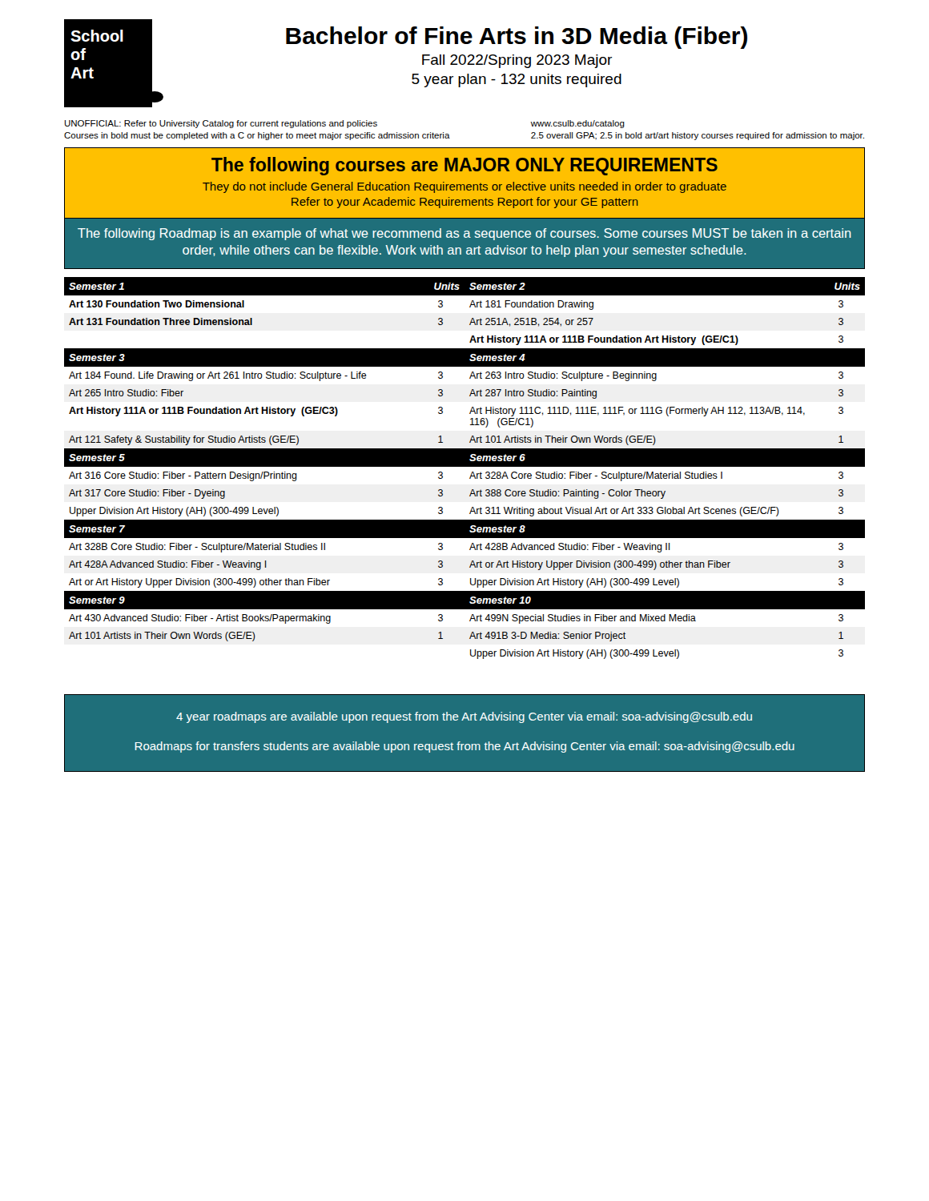School of Art
Bachelor of Fine Arts in 3D Media (Fiber)
Fall 2022/Spring 2023 Major
5 year plan - 132 units required
UNOFFICIAL: Refer to University Catalog for current regulations and policies
Courses in bold must be completed with a C or higher to meet major specific admission criteria
www.csulb.edu/catalog
2.5 overall GPA; 2.5 in bold art/art history courses required for admission to major.
The following courses are MAJOR ONLY REQUIREMENTS
They do not include General Education Requirements or elective units needed in order to graduate
Refer to your Academic Requirements Report for your GE pattern
The following Roadmap is an example of what we recommend as a sequence of courses. Some courses MUST be taken in a certain order, while others can be flexible. Work with an art advisor to help plan your semester schedule.
| Semester 1 | Units | Semester 2 | Units |
| Art 130 Foundation Two Dimensional | 3 | Art 181 Foundation Drawing | 3 |
| Art 131 Foundation Three Dimensional | 3 | Art 251A, 251B, 254, or 257 | 3 |
| | | Art History 111A or 111B Foundation Art History (GE/C1) | 3 |
| Semester 3 | | Semester 4 | |
| Art 184 Found. Life Drawing or Art 261 Intro Studio: Sculpture - Life | 3 | Art 263 Intro Studio: Sculpture - Beginning | 3 |
| Art 265 Intro Studio: Fiber | 3 | Art 287 Intro Studio: Painting | 3 |
| Art History 111A or 111B Foundation Art History (GE/C3) | 3 | Art History 111C, 111D, 111E, 111F, or 111G (Formerly AH 112, 113A/B, 114, 116) (GE/C1) | 3 |
| Art 121 Safety & Sustability for Studio Artists (GE/E) | 1 | Art 101 Artists in Their Own Words (GE/E) | 1 |
| Semester 5 | | Semester 6 | |
| Art 316 Core Studio: Fiber - Pattern Design/Printing | 3 | Art 328A Core Studio: Fiber - Sculpture/Material Studies I | 3 |
| Art 317 Core Studio: Fiber - Dyeing | 3 | Art 388 Core Studio: Painting - Color Theory | 3 |
| Upper Division Art History (AH) (300-499 Level) | 3 | Art 311 Writing about Visual Art or Art 333 Global Art Scenes (GE/C/F) | 3 |
| Semester 7 | | Semester 8 | |
| Art 328B Core Studio: Fiber - Sculpture/Material Studies II | 3 | Art 428B Advanced Studio: Fiber - Weaving II | 3 |
| Art 428A Advanced Studio: Fiber - Weaving I | 3 | Art or Art History Upper Division (300-499) other than Fiber | 3 |
| Art or Art History Upper Division (300-499) other than Fiber | 3 | Upper Division Art History (AH) (300-499 Level) | 3 |
| Semester 9 | | Semester 10 | |
| Art 430 Advanced Studio: Fiber - Artist Books/Papermaking | 3 | Art 499N Special Studies in Fiber and Mixed Media | 3 |
| Art 101 Artists in Their Own Words (GE/E) | 1 | Art 491B 3-D Media: Senior Project | 1 |
| | | Upper Division Art History (AH) (300-499 Level) | 3 |
4 year roadmaps are available upon request from the Art Advising Center via email: soa-advising@csulb.edu
Roadmaps for transfers students are available upon request from the Art Advising Center via email: soa-advising@csulb.edu